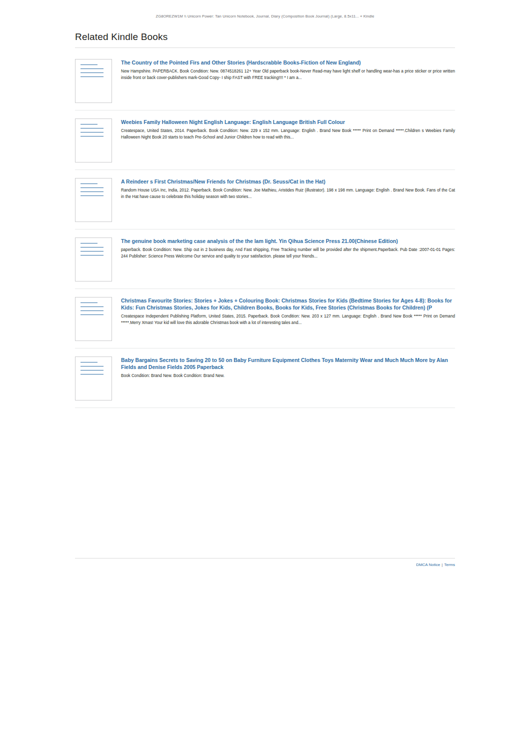ZG8OREZW1M \\ Unicorn Power: Tan Unicorn Notebook, Journal, Diary (Composition Book Journal) (Large, 8.5x11... « Kindle
Related Kindle Books
The Country of the Pointed Firs and Other Stories (Hardscrabble Books-Fiction of New England)
New Hampshire. PAPERBACK. Book Condition: New. 0874518261 12+ Year Old paperback book-Never Read-may have light shelf or handling wear-has a price sticker or price written inside front or back cover-publishers mark-Good Copy- I ship FAST with FREE tracking!!!! * I am a...
Weebies Family Halloween Night English Language: English Language British Full Colour
Createspace, United States, 2014. Paperback. Book Condition: New. 229 x 152 mm. Language: English . Brand New Book ***** Print on Demand *****.Children s Weebies Family Halloween Night Book 20 starts to teach Pre-School and Junior Children how to read with this...
A Reindeer s First Christmas/New Friends for Christmas (Dr. Seuss/Cat in the Hat)
Random House USA Inc, India, 2012. Paperback. Book Condition: New. Joe Mathieu, Aristides Ruiz (illustrator). 198 x 198 mm. Language: English . Brand New Book. Fans of the Cat in the Hat have cause to celebrate this holiday season with two stories...
The genuine book marketing case analysis of the the lam light. Yin Qihua Science Press 21.00(Chinese Edition)
paperback. Book Condition: New. Ship out in 2 business day, And Fast shipping, Free Tracking number will be provided after the shipment.Paperback. Pub Date :2007-01-01 Pages: 244 Publisher: Science Press Welcome Our service and quality to your satisfaction. please tell your friends...
Christmas Favourite Stories: Stories + Jokes + Colouring Book: Christmas Stories for Kids (Bedtime Stories for Ages 4-8): Books for Kids: Fun Christmas Stories, Jokes for Kids, Children Books, Books for Kids, Free Stories (Christmas Books for Children) (P
Createspace Independent Publishing Platform, United States, 2015. Paperback. Book Condition: New. 203 x 127 mm. Language: English . Brand New Book ***** Print on Demand *****.Merry Xmas! Your kid will love this adorable Christmas book with a lot of interesting tales and...
Baby Bargains Secrets to Saving 20 to 50 on Baby Furniture Equipment Clothes Toys Maternity Wear and Much Much More by Alan Fields and Denise Fields 2005 Paperback
Book Condition: Brand New. Book Condition: Brand New.
DMCA Notice|Terms